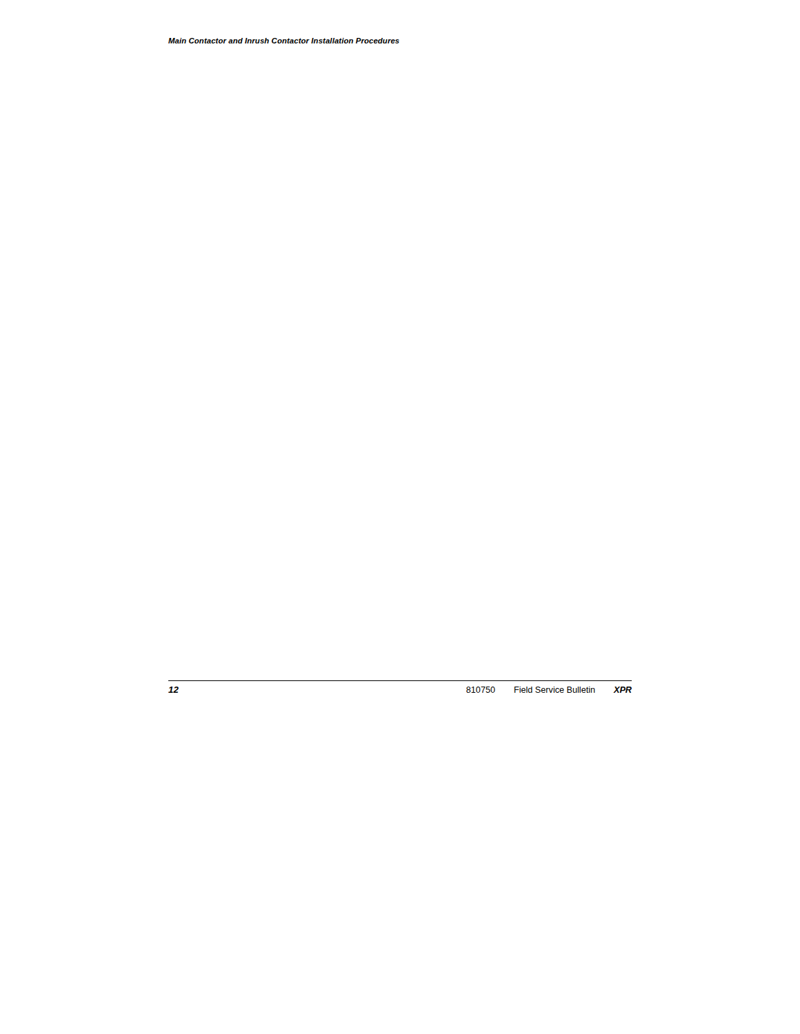Main Contactor and Inrush Contactor Installation Procedures
12 810750 Field Service Bulletin XPR